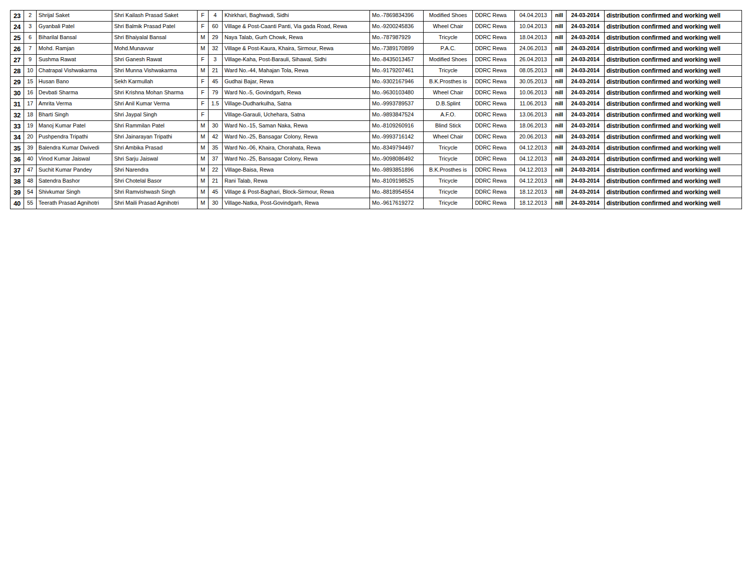| 23 | 2 | Shrijal Saket | Shri Kailash Prasad Saket | F | 4 | Khirkhari, Baghwadi, Sidhi | Mo.-7869834396 | Modified Shoes | DDRC Rewa | 04.04.2013 | nill | 24-03-2014 | distribution confirmed and working well |
| 24 | 3 | Gyanbali Patel | Shri Balmik Prasad Patel | F | 60 | Village & Post-Caanti Panti, Via gada Road, Rewa | Mo.-9200245836 | Wheel Chair | DDRC Rewa | 10.04.2013 | nill | 24-03-2014 | distribution confirmed and working well |
| 25 | 6 | Biharilal Bansal | Shri Bhaiyalal Bansal | M | 29 | Naya Talab, Gurh Chowk, Rewa | Mo.-787987929 | Tricycle | DDRC Rewa | 18.04.2013 | nill | 24-03-2014 | distribution confirmed and working well |
| 26 | 7 | Mohd. Ramjan | Mohd.Munavvar | M | 32 | Village & Post-Kaura, Khaira, Sirmour, Rewa | Mo.-7389170899 | P.A.C. | DDRC Rewa | 24.06.2013 | nill | 24-03-2014 | distribution confirmed and working well |
| 27 | 9 | Sushma Rawat | Shri Ganesh Rawat | F | 3 | Village-Kaha, Post-Barauli, Sihawal, Sidhi | Mo.-8435013457 | Modified Shoes | DDRC Rewa | 26.04.2013 | nill | 24-03-2014 | distribution confirmed and working well |
| 28 | 10 | Chatrapal Vishwakarma | Shri Munna Vishwakarma | M | 21 | Ward No.-44, Mahajan Tola, Rewa | Mo.-9179207461 | Tricycle | DDRC Rewa | 08.05.2013 | nill | 24-03-2014 | distribution confirmed and working well |
| 29 | 15 | Husan Bano | Sekh Karmullah | F | 45 | Gudhai Bajar, Rewa | Mo.-9302167946 | B.K.Prosthes is | DDRC Rewa | 30.05.2013 | nill | 24-03-2014 | distribution confirmed and working well |
| 30 | 16 | Devbati Sharma | Shri Krishna Mohan Sharma | F | 79 | Ward No.-5, Govindgarh, Rewa | Mo.-9630103480 | Wheel Chair | DDRC Rewa | 10.06.2013 | nill | 24-03-2014 | distribution confirmed and working well |
| 31 | 17 | Amrita Verma | Shri Anil Kumar Verma | F | 1.5 | Village-Dudharkulha, Satna | Mo.-9993789537 | D.B.Splint | DDRC Rewa | 11.06.2013 | nill | 24-03-2014 | distribution confirmed and working well |
| 32 | 18 | Bharti Singh | Shri Jaypal Singh | F | | Village-Garauli, Uchehara, Satna | Mo.-9893847524 | A.F.O. | DDRC Rewa | 13.06.2013 | nill | 24-03-2014 | distribution confirmed and working well |
| 33 | 19 | Manoj Kumar Patel | Shri Rammilan Patel | M | 30 | Ward No.-15, Saman Naka, Rewa | Mo.-8109260916 | Blind Stick | DDRC Rewa | 18.06.2013 | nill | 24-03-2014 | distribution confirmed and working well |
| 34 | 20 | Pushpendra Tripathi | Shri Jainarayan Tripathi | M | 42 | Ward No.-25, Bansagar Colony, Rewa | Mo.-9993716142 | Wheel Chair | DDRC Rewa | 20.06.2013 | nill | 24-03-2014 | distribution confirmed and working well |
| 35 | 39 | Balendra Kumar Dwivedi | Shri Ambika Prasad | M | 35 | Ward No.-06, Khaira, Chorahata, Rewa | Mo.-8349794497 | Tricycle | DDRC Rewa | 04.12.2013 | nill | 24-03-2014 | distribution confirmed and working well |
| 36 | 40 | Vinod Kumar Jaiswal | Shri Sarju Jaiswal | M | 37 | Ward No.-25, Bansagar Colony, Rewa | Mo.-9098086492 | Tricycle | DDRC Rewa | 04.12.2013 | nill | 24-03-2014 | distribution confirmed and working well |
| 37 | 47 | Suchit Kumar Pandey | Shri Narendra | M | 22 | Village-Baisa, Rewa | Mo.-9893851896 | B.K.Prosthes is | DDRC Rewa | 04.12.2013 | nill | 24-03-2014 | distribution confirmed and working well |
| 38 | 48 | Satendra Bashor | Shri Chotelal Basor | M | 21 | Rani Talab, Rewa | Mo.-8109198525 | Tricycle | DDRC Rewa | 04.12.2013 | nill | 24-03-2014 | distribution confirmed and working well |
| 39 | 54 | Shivkumar Singh | Shri Ramvishwash Singh | M | 45 | Village & Post-Baghari, Block-Sirmour, Rewa | Mo.-8818954554 | Tricycle | DDRC Rewa | 18.12.2013 | nill | 24-03-2014 | distribution confirmed and working well |
| 40 | 55 | Teerath Prasad Agnihotri | Shri Maili Prasad Agnihotri | M | 30 | Village-Natka, Post-Govindgarh, Rewa | Mo.-9617619272 | Tricycle | DDRC Rewa | 18.12.2013 | nill | 24-03-2014 | distribution confirmed and working well |